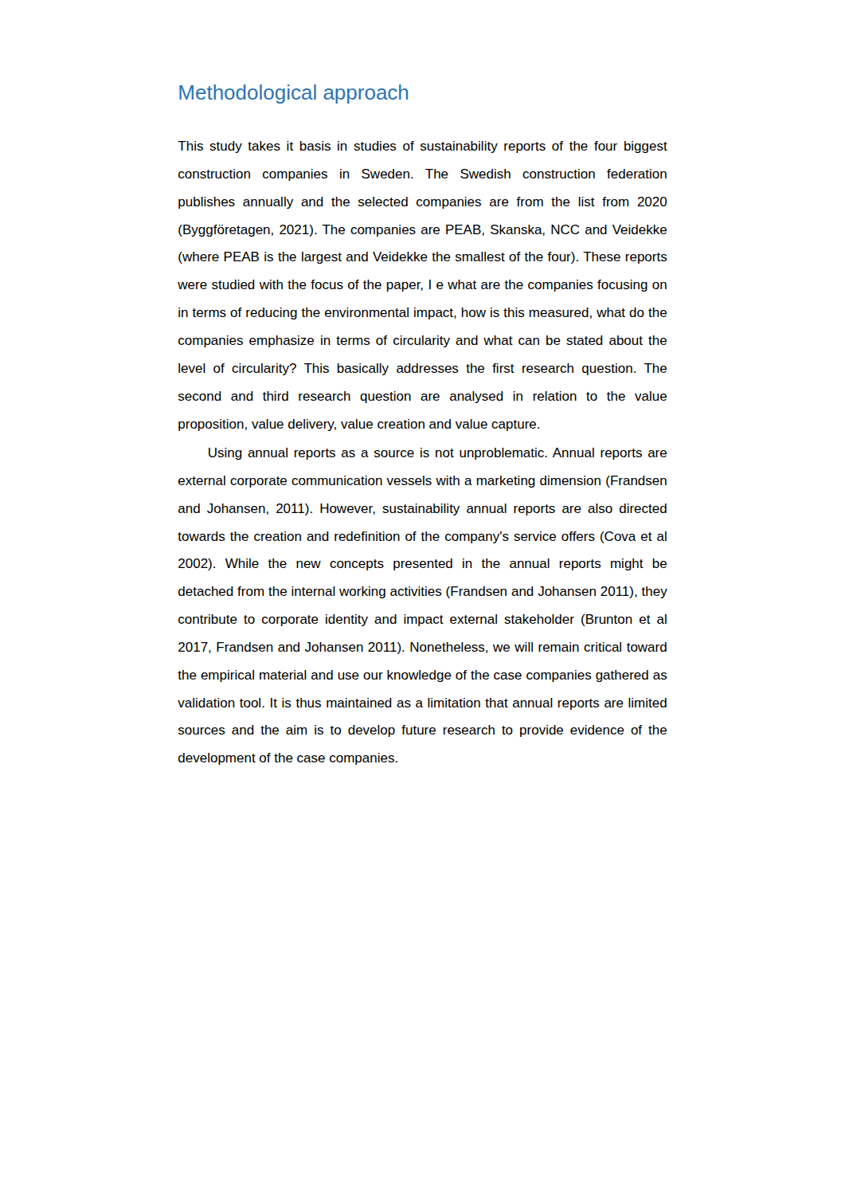Methodological approach
This study takes it basis in studies of sustainability reports of the four biggest construction companies in Sweden. The Swedish construction federation publishes annually and the selected companies are from the list from 2020 (Byggföretagen, 2021). The companies are PEAB, Skanska, NCC and Veidekke (where PEAB is the largest and Veidekke the smallest of the four). These reports were studied with the focus of the paper, I e what are the companies focusing on in terms of reducing the environmental impact, how is this measured, what do the companies emphasize in terms of circularity and what can be stated about the level of circularity? This basically addresses the first research question. The second and third research question are analysed in relation to the value proposition, value delivery, value creation and value capture.
Using annual reports as a source is not unproblematic. Annual reports are external corporate communication vessels with a marketing dimension (Frandsen and Johansen, 2011). However, sustainability annual reports are also directed towards the creation and redefinition of the company's service offers (Cova et al 2002). While the new concepts presented in the annual reports might be detached from the internal working activities (Frandsen and Johansen 2011), they contribute to corporate identity and impact external stakeholder (Brunton et al 2017, Frandsen and Johansen 2011). Nonetheless, we will remain critical toward the empirical material and use our knowledge of the case companies gathered as validation tool. It is thus maintained as a limitation that annual reports are limited sources and the aim is to develop future research to provide evidence of the development of the case companies.